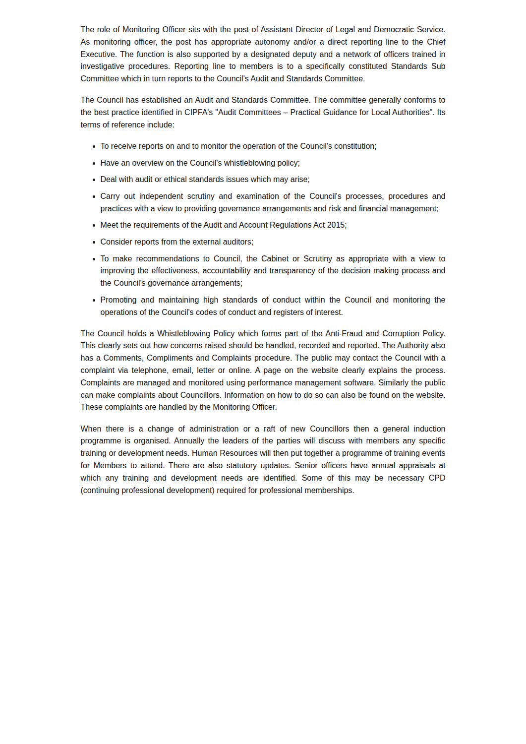The role of Monitoring Officer sits with the post of Assistant Director of Legal and Democratic Service. As monitoring officer, the post has appropriate autonomy and/or a direct reporting line to the Chief Executive. The function is also supported by a designated deputy and a network of officers trained in investigative procedures. Reporting line to members is to a specifically constituted Standards Sub Committee which in turn reports to the Council's Audit and Standards Committee.
The Council has established an Audit and Standards Committee. The committee generally conforms to the best practice identified in CIPFA's "Audit Committees – Practical Guidance for Local Authorities". Its terms of reference include:
To receive reports on and to monitor the operation of the Council's constitution;
Have an overview on the Council's whistleblowing policy;
Deal with audit or ethical standards issues which may arise;
Carry out independent scrutiny and examination of the Council's processes, procedures and practices with a view to providing governance arrangements and risk and financial management;
Meet the requirements of the Audit and Account Regulations Act 2015;
Consider reports from the external auditors;
To make recommendations to Council, the Cabinet or Scrutiny as appropriate with a view to improving the effectiveness, accountability and transparency of the decision making process and the Council's governance arrangements;
Promoting and maintaining high standards of conduct within the Council and monitoring the operations of the Council's codes of conduct and registers of interest.
The Council holds a Whistleblowing Policy which forms part of the Anti-Fraud and Corruption Policy. This clearly sets out how concerns raised should be handled, recorded and reported. The Authority also has a Comments, Compliments and Complaints procedure. The public may contact the Council with a complaint via telephone, email, letter or online. A page on the website clearly explains the process. Complaints are managed and monitored using performance management software. Similarly the public can make complaints about Councillors. Information on how to do so can also be found on the website. These complaints are handled by the Monitoring Officer.
When there is a change of administration or a raft of new Councillors then a general induction programme is organised. Annually the leaders of the parties will discuss with members any specific training or development needs. Human Resources will then put together a programme of training events for Members to attend. There are also statutory updates. Senior officers have annual appraisals at which any training and development needs are identified. Some of this may be necessary CPD (continuing professional development) required for professional memberships.